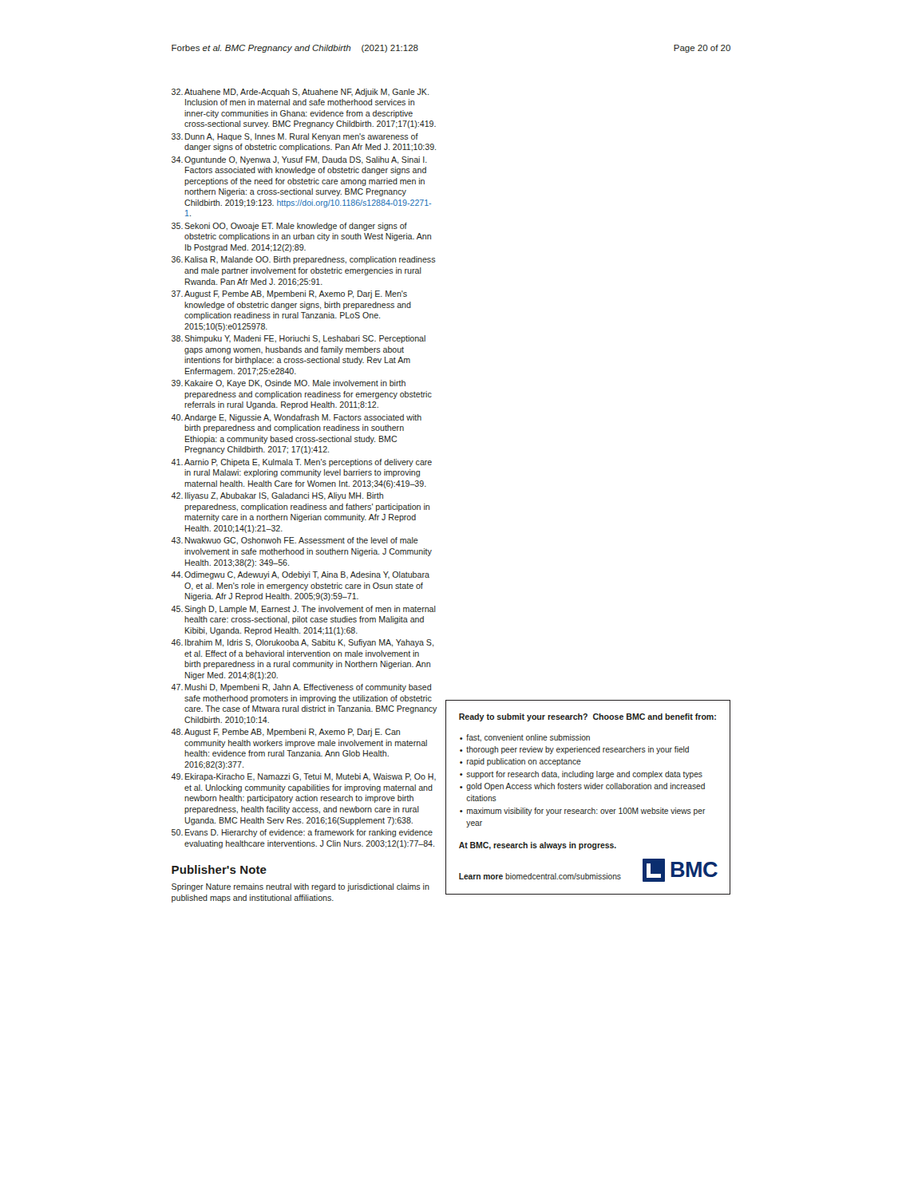Forbes et al. BMC Pregnancy and Childbirth (2021) 21:128
Page 20 of 20
32. Atuahene MD, Arde-Acquah S, Atuahene NF, Adjuik M, Ganle JK. Inclusion of men in maternal and safe motherhood services in inner-city communities in Ghana: evidence from a descriptive cross-sectional survey. BMC Pregnancy Childbirth. 2017;17(1):419.
33. Dunn A, Haque S, Innes M. Rural Kenyan men's awareness of danger signs of obstetric complications. Pan Afr Med J. 2011;10:39.
34. Oguntunde O, Nyenwa J, Yusuf FM, Dauda DS, Salihu A, Sinai I. Factors associated with knowledge of obstetric danger signs and perceptions of the need for obstetric care among married men in northern Nigeria: a cross-sectional survey. BMC Pregnancy Childbirth. 2019;19:123. https://doi.org/10.1186/s12884-019-2271-1.
35. Sekoni OO, Owoaje ET. Male knowledge of danger signs of obstetric complications in an urban city in south West Nigeria. Ann Ib Postgrad Med. 2014;12(2):89.
36. Kalisa R, Malande OO. Birth preparedness, complication readiness and male partner involvement for obstetric emergencies in rural Rwanda. Pan Afr Med J. 2016;25:91.
37. August F, Pembe AB, Mpembeni R, Axemo P, Darj E. Men's knowledge of obstetric danger signs, birth preparedness and complication readiness in rural Tanzania. PLoS One. 2015;10(5):e0125978.
38. Shimpuku Y, Madeni FE, Horiuchi S, Leshabari SC. Perceptional gaps among women, husbands and family members about intentions for birthplace: a cross-sectional study. Rev Lat Am Enfermagem. 2017;25:e2840.
39. Kakaire O, Kaye DK, Osinde MO. Male involvement in birth preparedness and complication readiness for emergency obstetric referrals in rural Uganda. Reprod Health. 2011;8:12.
40. Andarge E, Nigussie A, Wondafrash M. Factors associated with birth preparedness and complication readiness in southern Ethiopia: a community based cross-sectional study. BMC Pregnancy Childbirth. 2017; 17(1):412.
41. Aarnio P, Chipeta E, Kulmala T. Men's perceptions of delivery care in rural Malawi: exploring community level barriers to improving maternal health. Health Care for Women Int. 2013;34(6):419–39.
42. Iliyasu Z, Abubakar IS, Galadanci HS, Aliyu MH. Birth preparedness, complication readiness and fathers' participation in maternity care in a northern Nigerian community. Afr J Reprod Health. 2010;14(1):21–32.
43. Nwakwuo GC, Oshonwoh FE. Assessment of the level of male involvement in safe motherhood in southern Nigeria. J Community Health. 2013;38(2): 349–56.
44. Odimegwu C, Adewuyi A, Odebiyi T, Aina B, Adesina Y, Olatubara O, et al. Men's role in emergency obstetric care in Osun state of Nigeria. Afr J Reprod Health. 2005;9(3):59–71.
45. Singh D, Lample M, Earnest J. The involvement of men in maternal health care: cross-sectional, pilot case studies from Maligita and Kibibi, Uganda. Reprod Health. 2014;11(1):68.
46. Ibrahim M, Idris S, Olorukooba A, Sabitu K, Sufiyan MA, Yahaya S, et al. Effect of a behavioral intervention on male involvement in birth preparedness in a rural community in Northern Nigerian. Ann Niger Med. 2014;8(1):20.
47. Mushi D, Mpembeni R, Jahn A. Effectiveness of community based safe motherhood promoters in improving the utilization of obstetric care. The case of Mtwara rural district in Tanzania. BMC Pregnancy Childbirth. 2010;10:14.
48. August F, Pembe AB, Mpembeni R, Axemo P, Darj E. Can community health workers improve male involvement in maternal health: evidence from rural Tanzania. Ann Glob Health. 2016;82(3):377.
49. Ekirapa-Kiracho E, Namazzi G, Tetui M, Mutebi A, Waiswa P, Oo H, et al. Unlocking community capabilities for improving maternal and newborn health: participatory action research to improve birth preparedness, health facility access, and newborn care in rural Uganda. BMC Health Serv Res. 2016;16(Supplement 7):638.
50. Evans D. Hierarchy of evidence: a framework for ranking evidence evaluating healthcare interventions. J Clin Nurs. 2003;12(1):77–84.
Publisher's Note
Springer Nature remains neutral with regard to jurisdictional claims in published maps and institutional affiliations.
Ready to submit your research? Choose BMC and benefit from:
fast, convenient online submission
thorough peer review by experienced researchers in your field
rapid publication on acceptance
support for research data, including large and complex data types
gold Open Access which fosters wider collaboration and increased citations
maximum visibility for your research: over 100M website views per year
At BMC, research is always in progress.
Learn more biomedcentral.com/submissions
BMC